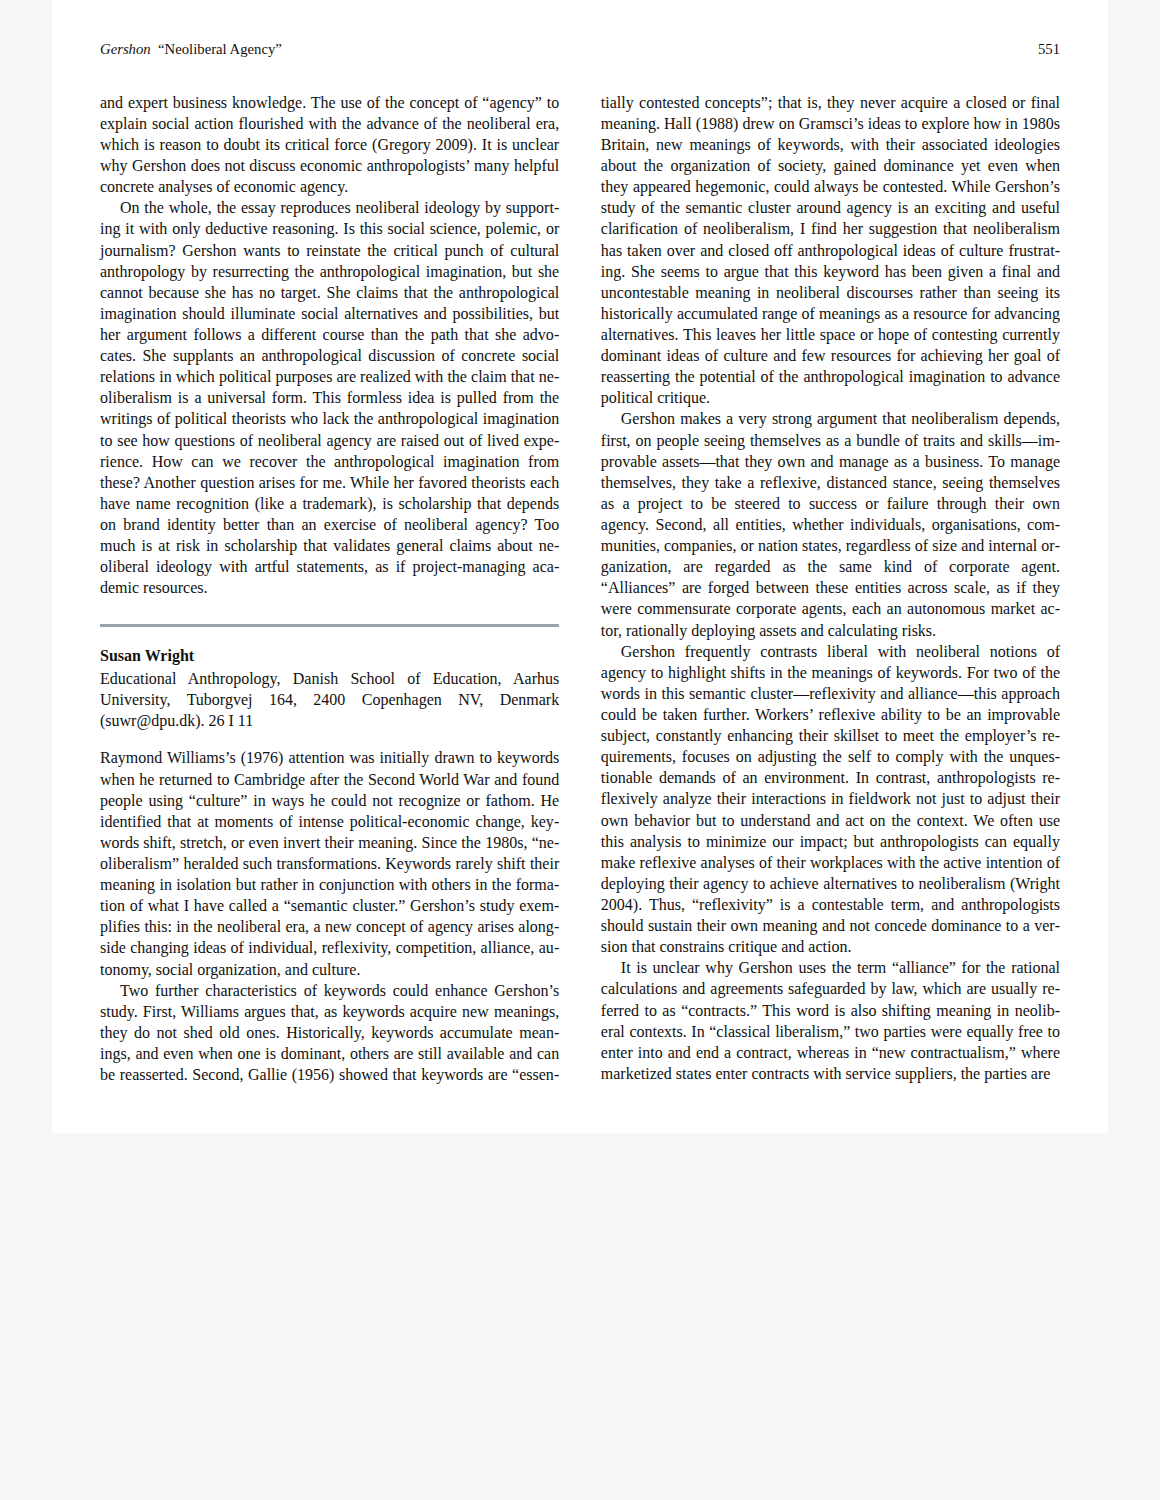Gershon “Neoliberal Agency” 551
and expert business knowledge. The use of the concept of “agency” to explain social action flourished with the advance of the neoliberal era, which is reason to doubt its critical force (Gregory 2009). It is unclear why Gershon does not discuss economic anthropologists’ many helpful concrete analyses of economic agency.
On the whole, the essay reproduces neoliberal ideology by supporting it with only deductive reasoning. Is this social science, polemic, or journalism? Gershon wants to reinstate the critical punch of cultural anthropology by resurrecting the anthropological imagination, but she cannot because she has no target. She claims that the anthropological imagination should illuminate social alternatives and possibilities, but her argument follows a different course than the path that she advocates. She supplants an anthropological discussion of concrete social relations in which political purposes are realized with the claim that neoliberalism is a universal form. This formless idea is pulled from the writings of political theorists who lack the anthropological imagination to see how questions of neoliberal agency are raised out of lived experience. How can we recover the anthropological imagination from these? Another question arises for me. While her favored theorists each have name recognition (like a trademark), is scholarship that depends on brand identity better than an exercise of neoliberal agency? Too much is at risk in scholarship that validates general claims about neoliberal ideology with artful statements, as if project-managing academic resources.
Susan Wright
Educational Anthropology, Danish School of Education, Aarhus University, Tuborgvej 164, 2400 Copenhagen NV, Denmark (suwr@dpu.dk). 26 I 11
Raymond Williams’s (1976) attention was initially drawn to keywords when he returned to Cambridge after the Second World War and found people using “culture” in ways he could not recognize or fathom. He identified that at moments of intense political-economic change, keywords shift, stretch, or even invert their meaning. Since the 1980s, “neoliberalism” heralded such transformations. Keywords rarely shift their meaning in isolation but rather in conjunction with others in the formation of what I have called a “semantic cluster.” Gershon’s study exemplifies this: in the neoliberal era, a new concept of agency arises alongside changing ideas of individual, reflexivity, competition, alliance, autonomy, social organization, and culture.
Two further characteristics of keywords could enhance Gershon’s study. First, Williams argues that, as keywords acquire new meanings, they do not shed old ones. Historically, keywords accumulate meanings, and even when one is dominant, others are still available and can be reasserted. Second, Gallie (1956) showed that keywords are “essentially contested concepts”; that is, they never acquire a closed or final meaning. Hall (1988) drew on Gramsci’s ideas to explore how in 1980s Britain, new meanings of keywords, with their associated ideologies about the organization of society, gained dominance yet even when they appeared hegemonic, could always be contested. While Gershon’s study of the semantic cluster around agency is an exciting and useful clarification of neoliberalism, I find her suggestion that neoliberalism has taken over and closed off anthropological ideas of culture frustrating. She seems to argue that this keyword has been given a final and uncontestable meaning in neoliberal discourses rather than seeing its historically accumulated range of meanings as a resource for advancing alternatives. This leaves her little space or hope of contesting currently dominant ideas of culture and few resources for achieving her goal of reasserting the potential of the anthropological imagination to advance political critique.
Gershon makes a very strong argument that neoliberalism depends, first, on people seeing themselves as a bundle of traits and skills—improvable assets—that they own and manage as a business. To manage themselves, they take a reflexive, distanced stance, seeing themselves as a project to be steered to success or failure through their own agency. Second, all entities, whether individuals, organisations, communities, companies, or nation states, regardless of size and internal organization, are regarded as the same kind of corporate agent. “Alliances” are forged between these entities across scale, as if they were commensurate corporate agents, each an autonomous market actor, rationally deploying assets and calculating risks.
Gershon frequently contrasts liberal with neoliberal notions of agency to highlight shifts in the meanings of keywords. For two of the words in this semantic cluster—reflexivity and alliance—this approach could be taken further. Workers’ reflexive ability to be an improvable subject, constantly enhancing their skillset to meet the employer’s requirements, focuses on adjusting the self to comply with the unquestionable demands of an environment. In contrast, anthropologists reflexively analyze their interactions in fieldwork not just to adjust their own behavior but to understand and act on the context. We often use this analysis to minimize our impact; but anthropologists can equally make reflexive analyses of their workplaces with the active intention of deploying their agency to achieve alternatives to neoliberalism (Wright 2004). Thus, “reflexivity” is a contestable term, and anthropologists should sustain their own meaning and not concede dominance to a version that constrains critique and action.
It is unclear why Gershon uses the term “alliance” for the rational calculations and agreements safeguarded by law, which are usually referred to as “contracts.” This word is also shifting meaning in neoliberal contexts. In “classical liberalism,” two parties were equally free to enter into and end a contract, whereas in “new contractualism,” where marketized states enter contracts with service suppliers, the parties are